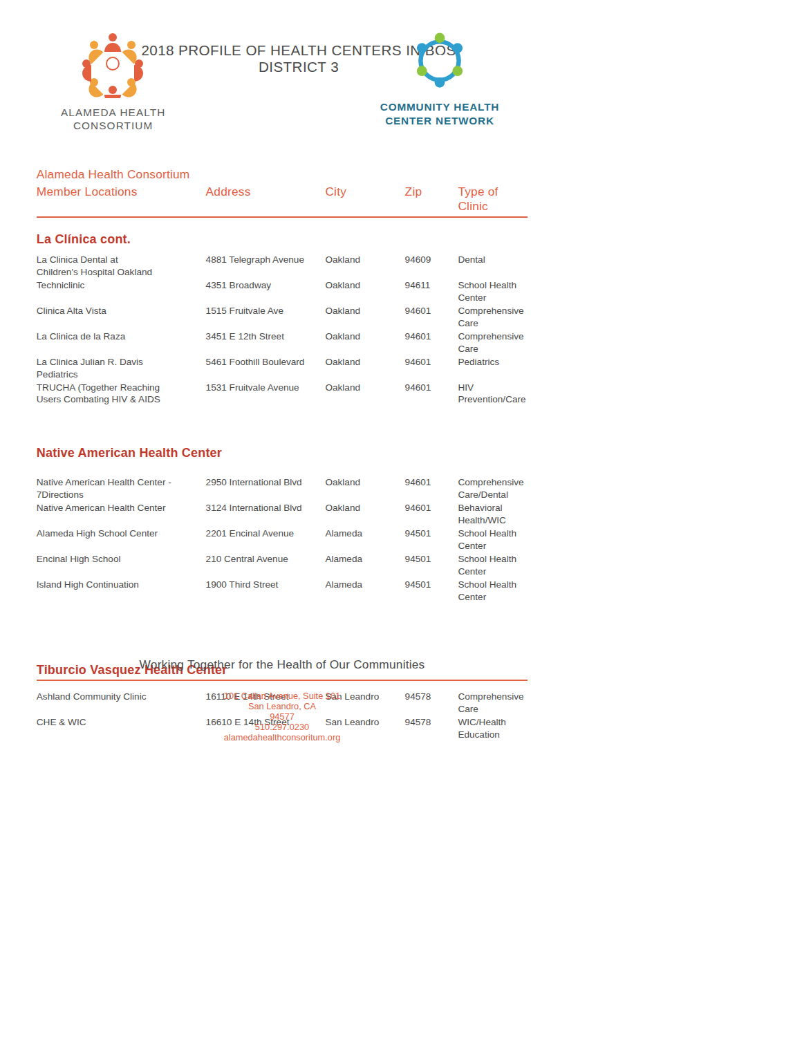ALAMEDA HEALTH
CONSORTIUM
2018 PROFILE OF HEALTH CENTERS IN BOS DISTRICT 3
COMMUNITY HEALTH
CENTER NETWORK
Alameda Health Consortium
Member Locations
Address
City
Zip
Type of Clinic
La Clínica cont.
| La Clinica Dental at Children's Hospital Oakland | 4881 Telegraph Avenue | Oakland | 94609 | Dental |
| Techniclinic | 4351 Broadway | Oakland | 94611 | School Health Center |
| Clinica Alta Vista | 1515 Fruitvale Ave | Oakland | 94601 | Comprehensive Care |
| La Clinica de la Raza | 3451 E 12th Street | Oakland | 94601 | Comprehensive Care |
| La Clinica Julian R. Davis Pediatrics | 5461 Foothill Boulevard | Oakland | 94601 | Pediatrics |
| TRUCHA (Together Reaching Users Combating HIV & AIDS | 1531 Fruitvale Avenue | Oakland | 94601 | HIV Prevention/Care |
Native American Health Center
| Native American Health Center - 7Directions | 2950 International Blvd | Oakland | 94601 | Comprehensive Care/Dental |
| Native American Health Center | 3124 International Blvd | Oakland | 94601 | Behavioral Health/WIC |
| Alameda High School Center | 2201 Encinal Avenue | Alameda | 94501 | School Health Center |
| Encinal High School | 210 Central Avenue | Alameda | 94501 | School Health Center |
| Island High Continuation | 1900 Third Street | Alameda | 94501 | School Health Center |
Tiburcio Vasquez Health Center
| Ashland Community Clinic | 16110 E 14th Street | San Leandro | 94578 | Comprehensive Care |
| CHE & WIC | 16610 E 14th Street | San Leandro | 94578 | WIC/Health Education |
Working Together for the Health of Our Communities
101 Callan Avenue, Suite 101
San Leandro, CA
94577
510.297.0230
alamedahealthconsoritum.org